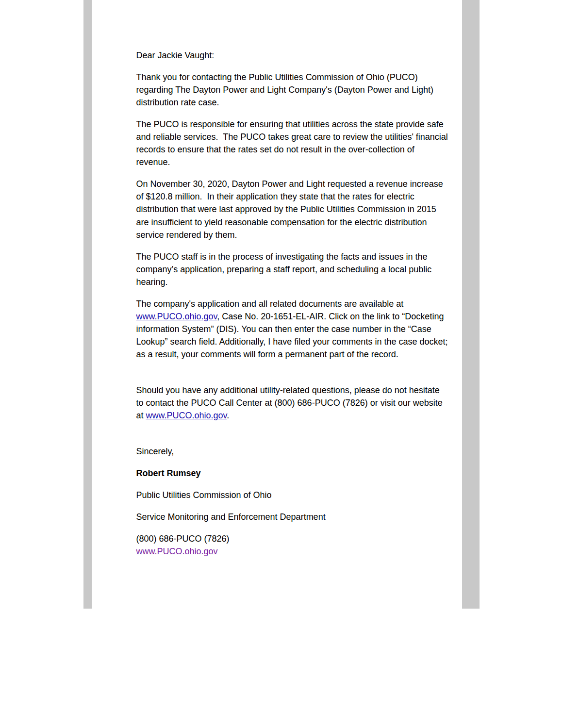Dear Jackie Vaught:
Thank you for contacting the Public Utilities Commission of Ohio (PUCO) regarding The Dayton Power and Light Company's (Dayton Power and Light) distribution rate case.
The PUCO is responsible for ensuring that utilities across the state provide safe and reliable services. The PUCO takes great care to review the utilities' financial records to ensure that the rates set do not result in the over-collection of revenue.
On November 30, 2020, Dayton Power and Light requested a revenue increase of $120.8 million. In their application they state that the rates for electric distribution that were last approved by the Public Utilities Commission in 2015 are insufficient to yield reasonable compensation for the electric distribution service rendered by them.
The PUCO staff is in the process of investigating the facts and issues in the company’s application, preparing a staff report, and scheduling a local public hearing.
The company's application and all related documents are available at www.PUCO.ohio.gov, Case No. 20-1651-EL-AIR. Click on the link to “Docketing information System” (DIS). You can then enter the case number in the “Case Lookup” search field. Additionally, I have filed your comments in the case docket; as a result, your comments will form a permanent part of the record.
Should you have any additional utility-related questions, please do not hesitate to contact the PUCO Call Center at (800) 686-PUCO (7826) or visit our website at www.PUCO.ohio.gov.
Sincerely,
Robert Rumsey
Public Utilities Commission of Ohio
Service Monitoring and Enforcement Department
(800) 686-PUCO (7826)
www.PUCO.ohio.gov